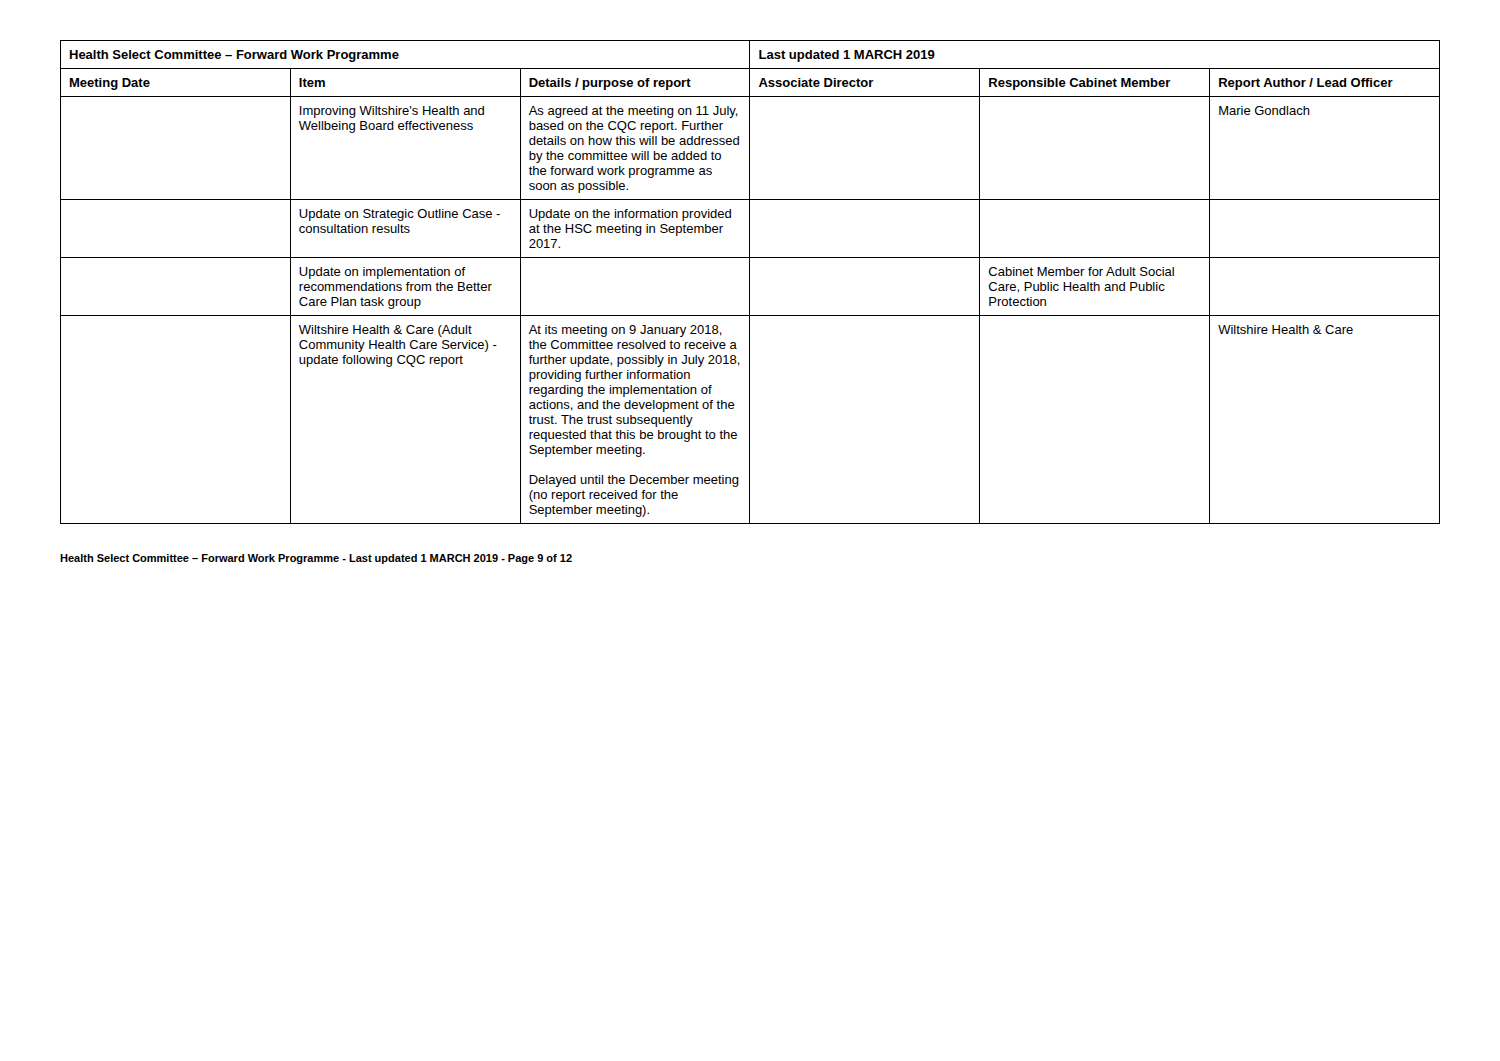| Health Select Committee – Forward Work Programme | Last updated 1 MARCH 2019 |
| Meeting Date | Item | Details / purpose of report | Associate Director | Responsible Cabinet Member | Report Author / Lead Officer |
| | Improving Wiltshire's Health and Wellbeing Board effectiveness | As agreed at the meeting on 11 July, based on the CQC report. Further details on how this will be addressed by the committee will be added to the forward work programme as soon as possible. | | | Marie Gondlach |
| | Update on Strategic Outline Case - consultation results | Update on the information provided at the HSC meeting in September 2017. | | | |
| | Update on implementation of recommendations from the Better Care Plan task group | | | Cabinet Member for Adult Social Care, Public Health and Public Protection | |
| | Wiltshire Health & Care (Adult Community Health Care Service) - update following CQC report | At its meeting on 9 January 2018, the Committee resolved to receive a further update, possibly in July 2018, providing further information regarding the implementation of actions, and the development of the trust. The trust subsequently requested that this be brought to the September meeting. Delayed until the December meeting (no report received for the September meeting). | | | Wiltshire Health & Care |
Health Select Committee – Forward Work Programme - Last updated 1 MARCH 2019 - Page 9 of 12